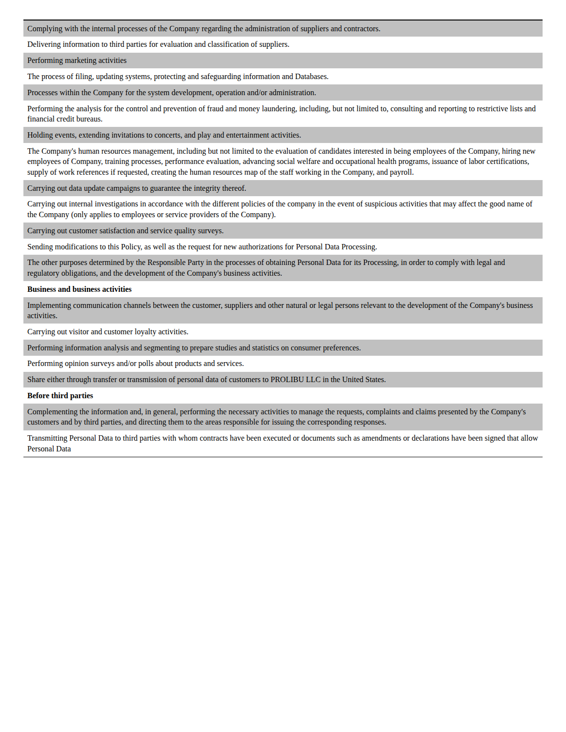| Complying with the internal processes of the Company regarding the administration of suppliers and contractors. |
| Delivering information to third parties for evaluation and classification of suppliers. |
| Performing marketing activities |
| The process of filing, updating systems, protecting and safeguarding information and Databases. |
| Processes within the Company for the system development, operation and/or administration. |
| Performing the analysis for the control and prevention of fraud and money laundering, including, but not limited to, consulting and reporting to restrictive lists and financial credit bureaus. |
| Holding events, extending invitations to concerts, and play and entertainment activities. |
| The Company's human resources management, including but not limited to the evaluation of candidates interested in being employees of the Company, hiring new employees of Company, training processes, performance evaluation, advancing social welfare and occupational health programs, issuance of labor certifications, supply of work references if requested, creating the human resources map of the staff working in the Company, and payroll. |
| Carrying out data update campaigns to guarantee the integrity thereof. |
| Carrying out internal investigations in accordance with the different policies of the company in the event of suspicious activities that may affect the good name of the Company (only applies to employees or service providers of the Company). |
| Carrying out customer satisfaction and service quality surveys. |
| Sending modifications to this Policy, as well as the request for new authorizations for Personal Data Processing. |
| The other purposes determined by the Responsible Party in the processes of obtaining Personal Data for its Processing, in order to comply with legal and regulatory obligations, and the development of the Company's business activities. |
| Business and business activities |
| Implementing communication channels between the customer, suppliers and other natural or legal persons relevant to the development of the Company's business activities. |
| Carrying out visitor and customer loyalty activities. |
| Performing information analysis and segmenting to prepare studies and statistics on consumer preferences. |
| Performing opinion surveys and/or polls about products and services. |
| Share either through transfer or transmission of personal data of customers to PROLIBU LLC in the United States. |
| Before third parties |
| Complementing the information and, in general, performing the necessary activities to manage the requests, complaints and claims presented by the Company's customers and by third parties, and directing them to the areas responsible for issuing the corresponding responses. |
| Transmitting Personal Data to third parties with whom contracts have been executed or documents such as amendments or declarations have been signed that allow Personal Data |